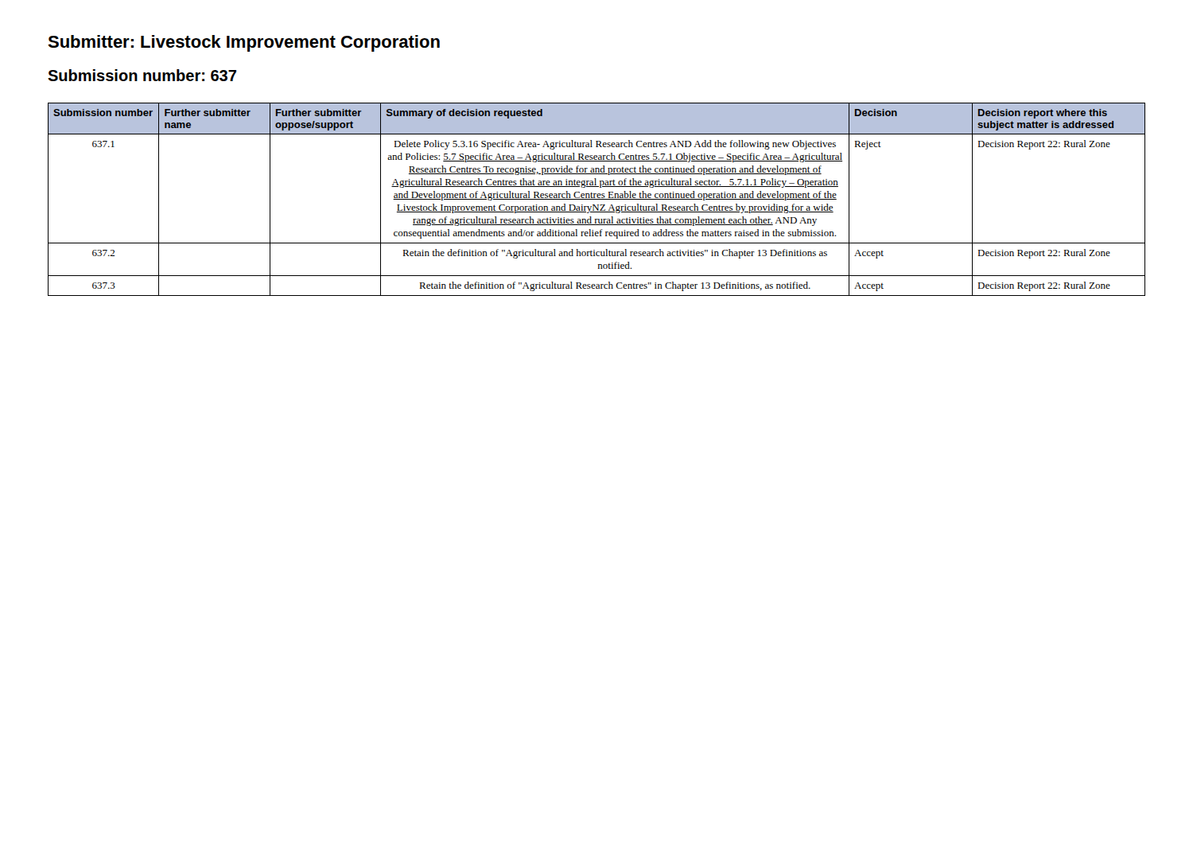Submitter: Livestock Improvement Corporation
Submission number: 637
| Submission number | Further submitter name | Further submitter oppose/support | Summary of decision requested | Decision | Decision report where this subject matter is addressed |
| --- | --- | --- | --- | --- | --- |
| 637.1 | | | Delete Policy 5.3.16 Specific Area- Agricultural Research Centres AND Add the following new Objectives and Policies: 5.7 Specific Area – Agricultural Research Centres 5.7.1 Objective – Specific Area – Agricultural Research Centres To recognise, provide for and protect the continued operation and development of Agricultural Research Centres that are an integral part of the agricultural sector. 5.7.1.1 Policy – Operation and Development of Agricultural Research Centres Enable the continued operation and development of the Livestock Improvement Corporation and DairyNZ Agricultural Research Centres by providing for a wide range of agricultural research activities and rural activities that complement each other. AND Any consequential amendments and/or additional relief required to address the matters raised in the submission. | Reject | Decision Report 22: Rural Zone |
| 637.2 | | | Retain the definition of "Agricultural and horticultural research activities" in Chapter 13 Definitions as notified. | Accept | Decision Report 22: Rural Zone |
| 637.3 | | | Retain the definition of "Agricultural Research Centres" in Chapter 13 Definitions, as notified. | Accept | Decision Report 22: Rural Zone |